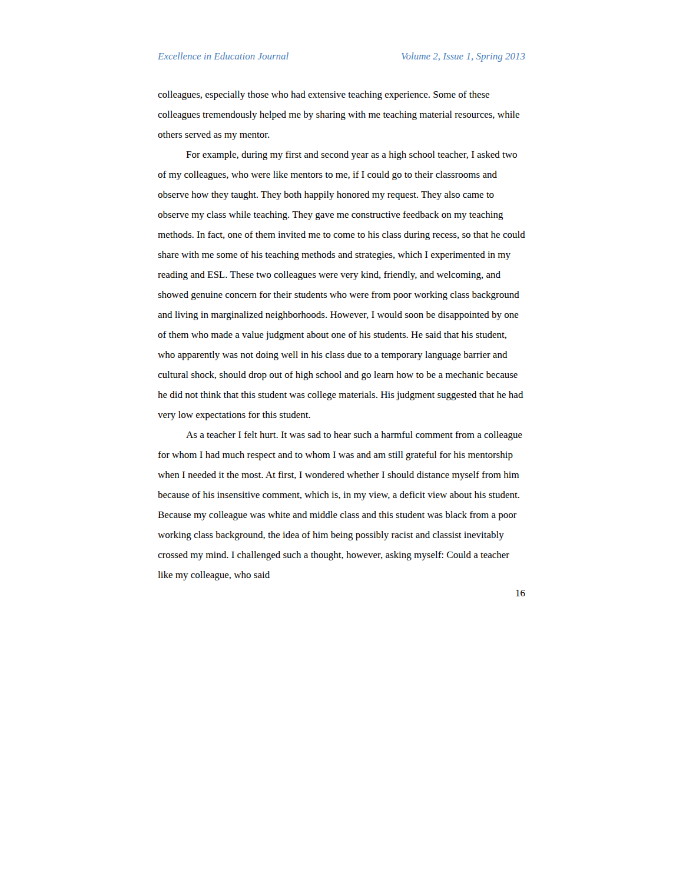Excellence in Education Journal Volume 2, Issue 1, Spring 2013
colleagues, especially those who had extensive teaching experience. Some of these colleagues tremendously helped me by sharing with me teaching material resources, while others served as my mentor.
For example, during my first and second year as a high school teacher, I asked two of my colleagues, who were like mentors to me, if I could go to their classrooms and observe how they taught. They both happily honored my request. They also came to observe my class while teaching. They gave me constructive feedback on my teaching methods. In fact, one of them invited me to come to his class during recess, so that he could share with me some of his teaching methods and strategies, which I experimented in my reading and ESL. These two colleagues were very kind, friendly, and welcoming, and showed genuine concern for their students who were from poor working class background and living in marginalized neighborhoods. However, I would soon be disappointed by one of them who made a value judgment about one of his students. He said that his student, who apparently was not doing well in his class due to a temporary language barrier and cultural shock, should drop out of high school and go learn how to be a mechanic because he did not think that this student was college materials. His judgment suggested that he had very low expectations for this student.
As a teacher I felt hurt. It was sad to hear such a harmful comment from a colleague for whom I had much respect and to whom I was and am still grateful for his mentorship when I needed it the most. At first, I wondered whether I should distance myself from him because of his insensitive comment, which is, in my view, a deficit view about his student. Because my colleague was white and middle class and this student was black from a poor working class background, the idea of him being possibly racist and classist inevitably crossed my mind. I challenged such a thought, however, asking myself: Could a teacher like my colleague, who said
16